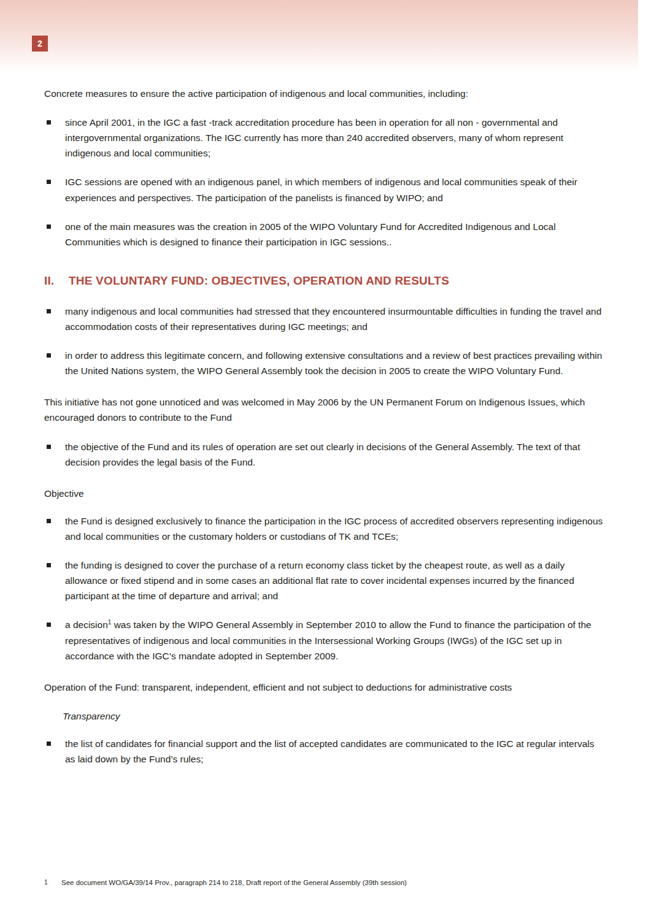2
Concrete measures to ensure the active participation of indigenous and local communities, including:
since April 2001, in the IGC a fast -track accreditation procedure has been in operation for all non - governmental and intergovernmental organizations. The IGC currently has more than 240 accredited observers, many of whom represent indigenous and local communities;
IGC sessions are opened with an indigenous panel, in which members of indigenous and local communities speak of their experiences and perspectives. The participation of the panelists is financed by WIPO; and
one of the main measures was the creation in 2005 of the WIPO Voluntary Fund for Accredited Indigenous and Local Communities which is designed to finance their participation in IGC sessions..
II. The Voluntary Fund: objectives, operation and results
many indigenous and local communities had stressed that they encountered insurmountable difficulties in funding the travel and accommodation costs of their representatives during IGC meetings; and
in order to address this legitimate concern, and following extensive consultations and a review of best practices prevailing within the United Nations system, the WIPO General Assembly took the decision in 2005 to create the WIPO Voluntary Fund.
This initiative has not gone unnoticed and was welcomed in May 2006 by the UN Permanent Forum on Indigenous Issues, which encouraged donors to contribute to the Fund
the objective of the Fund and its rules of operation are set out clearly in decisions of the General Assembly. The text of that decision provides the legal basis of the Fund.
Objective
the Fund is designed exclusively to finance the participation in the IGC process of accredited observers representing indigenous and local communities or the customary holders or custodians of TK and TCEs;
the funding is designed to cover the purchase of a return economy class ticket by the cheapest route, as well as a daily allowance or fixed stipend and in some cases an additional flat rate to cover incidental expenses incurred by the financed participant at the time of departure and arrival; and
a decision1 was taken by the WIPO General Assembly in September 2010 to allow the Fund to finance the participation of the representatives of indigenous and local communities in the Intersessional Working Groups (IWGs) of the IGC set up in accordance with the IGC’s mandate adopted in September 2009.
Operation of the Fund: transparent, independent, efficient and not subject to deductions for administrative costs
Transparency
the list of candidates for financial support and the list of accepted candidates are communicated to the IGC at regular intervals as laid down by the Fund’s rules;
1 See document WO/GA/39/14 Prov., paragraph 214 to 218, Draft report of the General Assembly (39th session)